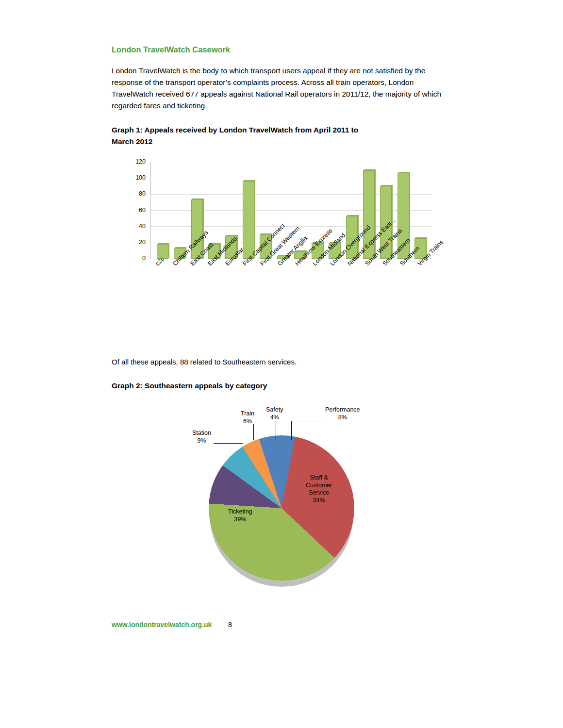London TravelWatch Casework
London TravelWatch is the body to which transport users appeal if they are not satisfied by the response of the transport operator’s complaints process. Across all train operators, London TravelWatch received 677 appeals against National Rail operators in 2011/12, the majority of which regarded fares and ticketing.
Graph 1: Appeals received by London TravelWatch from April 2011 to
March 2012
120 100 80 60 40 20 0
c2c Chiltern Railways East Coast East Midlands Eurostar First Capital Connect First Great Western Greater Anglia Heathrow Express London Midland London Overground National Express East… South West Trains Southeastern Southern Virgin Trains
Of all these appeals, 88 related to Southeastern services.
Graph 2: Southeastern appeals by category
Train
6%
Safety
4%
Performance
8%
Station
9%
Ticketing
39%
Staff &
Customer
Service
34%
www.londontravelwatch.org.uk 8